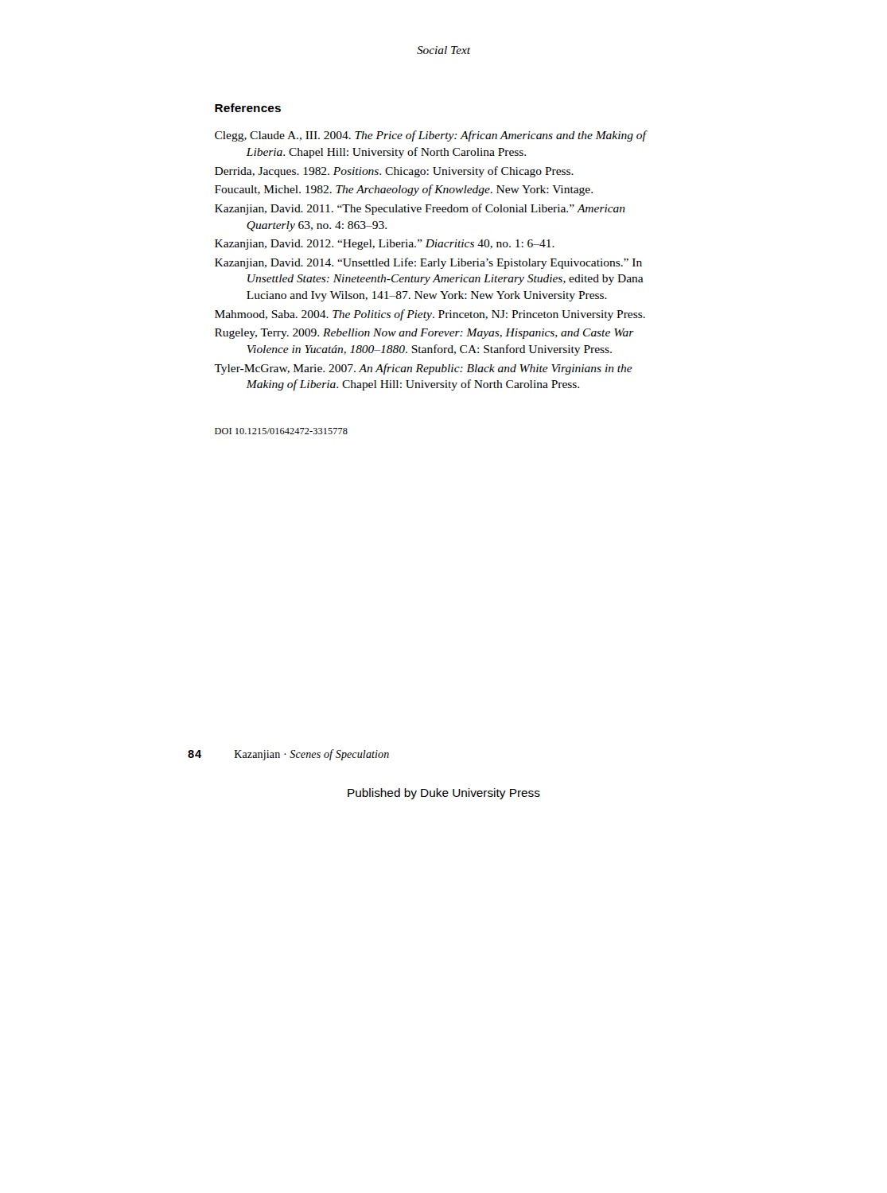Social Text
References
Clegg, Claude A., III. 2004. The Price of Liberty: African Americans and the Making of Liberia. Chapel Hill: University of North Carolina Press.
Derrida, Jacques. 1982. Positions. Chicago: University of Chicago Press.
Foucault, Michel. 1982. The Archaeology of Knowledge. New York: Vintage.
Kazanjian, David. 2011. “The Speculative Freedom of Colonial Liberia.” American Quarterly 63, no. 4: 863–93.
Kazanjian, David. 2012. “Hegel, Liberia.” Diacritics 40, no. 1: 6–41.
Kazanjian, David. 2014. “Unsettled Life: Early Liberia’s Epistolary Equivocations.” In Unsettled States: Nineteenth-Century American Literary Studies, edited by Dana Luciano and Ivy Wilson, 141–87. New York: New York University Press.
Mahmood, Saba. 2004. The Politics of Piety. Princeton, NJ: Princeton University Press.
Rugeley, Terry. 2009. Rebellion Now and Forever: Mayas, Hispanics, and Caste War Violence in Yucatán, 1800–1880. Stanford, CA: Stanford University Press.
Tyler-McGraw, Marie. 2007. An African Republic: Black and White Virginians in the Making of Liberia. Chapel Hill: University of North Carolina Press.
DOI 10.1215/01642472-3315778
84 Kazanjian · Scenes of Speculation
Published by Duke University Press